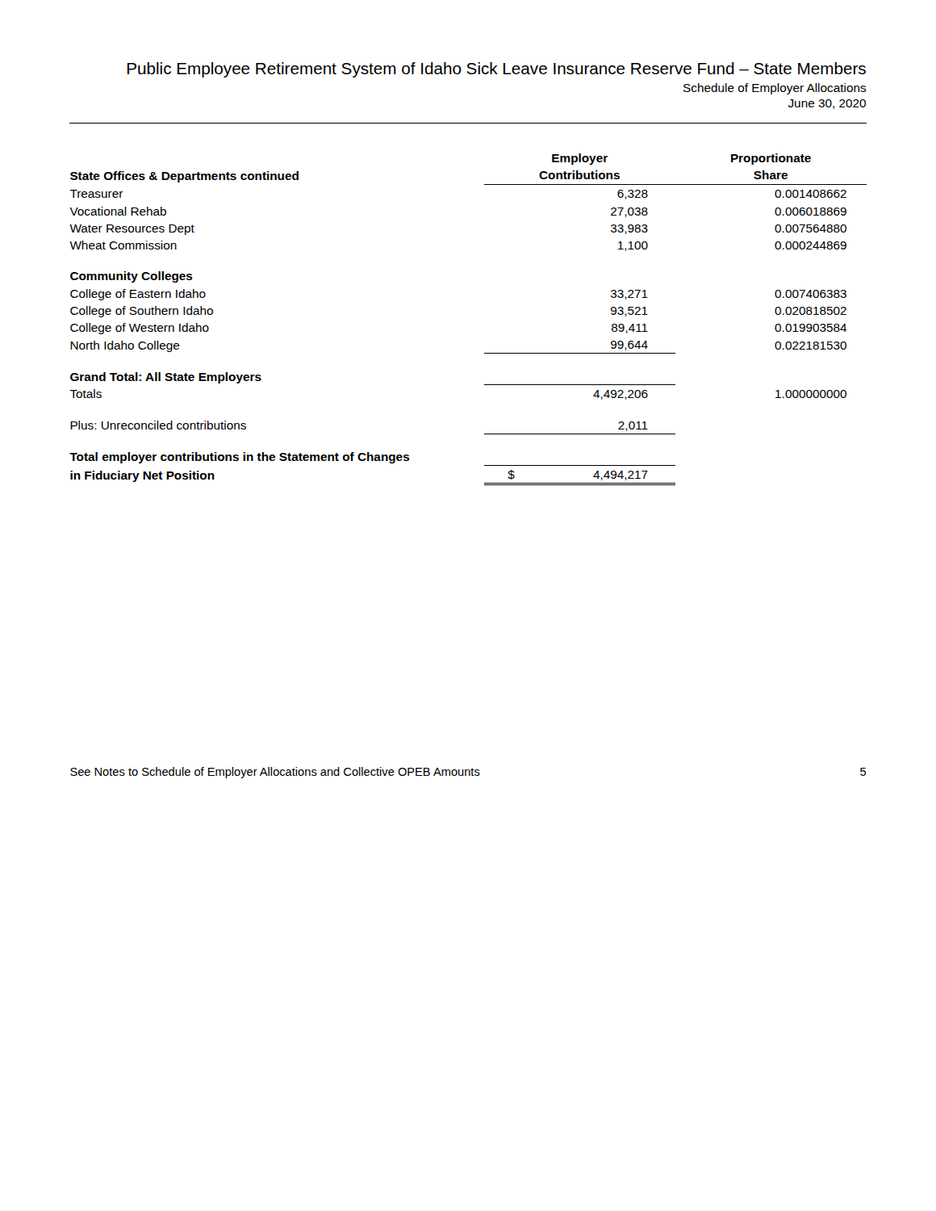Public Employee Retirement System of Idaho Sick Leave Insurance Reserve Fund – State Members
Schedule of Employer Allocations
June 30, 2020
| | Employer | Proportionate |
| --- | --- | --- |
| State Offices & Departments continued | Contributions | Share |
| Treasurer | 6,328 | 0.001408662 |
| Vocational Rehab | 27,038 | 0.006018869 |
| Water Resources Dept | 33,983 | 0.007564880 |
| Wheat Commission | 1,100 | 0.000244869 |
| Community Colleges | | |
| College of Eastern Idaho | 33,271 | 0.007406383 |
| College of Southern Idaho | 93,521 | 0.020818502 |
| College of Western Idaho | 89,411 | 0.019903584 |
| North Idaho College | 99,644 | 0.022181530 |
| Grand Total: All State Employers | | |
| Totals | 4,492,206 | 1.000000000 |
| Plus: Unreconciled contributions | 2,011 | |
| Total employer contributions in the Statement of Changes | | |
| in Fiduciary Net Position | $ 4,494,217 | |
See Notes to Schedule of Employer Allocations and Collective OPEB Amounts 5